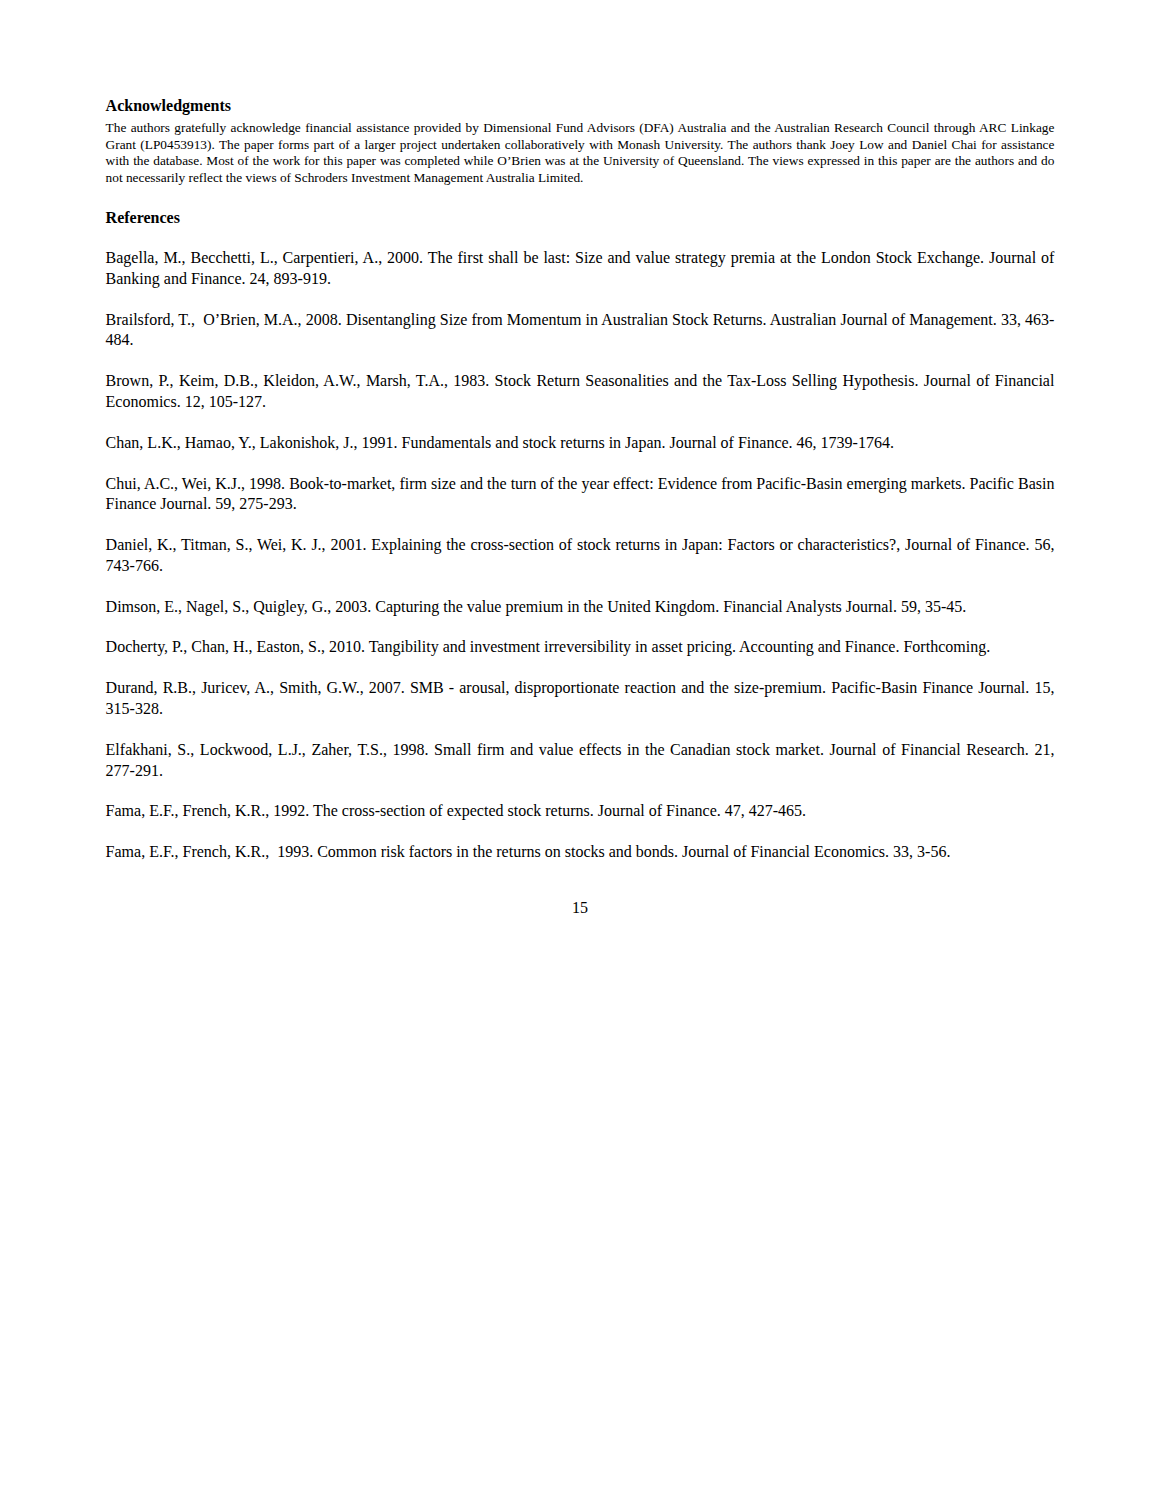Acknowledgments
The authors gratefully acknowledge financial assistance provided by Dimensional Fund Advisors (DFA) Australia and the Australian Research Council through ARC Linkage Grant (LP0453913). The paper forms part of a larger project undertaken collaboratively with Monash University. The authors thank Joey Low and Daniel Chai for assistance with the database. Most of the work for this paper was completed while O’Brien was at the University of Queensland. The views expressed in this paper are the authors and do not necessarily reflect the views of Schroders Investment Management Australia Limited.
References
Bagella, M., Becchetti, L., Carpentieri, A., 2000. The first shall be last: Size and value strategy premia at the London Stock Exchange. Journal of Banking and Finance. 24, 893-919.
Brailsford, T., O’Brien, M.A., 2008. Disentangling Size from Momentum in Australian Stock Returns. Australian Journal of Management. 33, 463-484.
Brown, P., Keim, D.B., Kleidon, A.W., Marsh, T.A., 1983. Stock Return Seasonalities and the Tax-Loss Selling Hypothesis. Journal of Financial Economics. 12, 105-127.
Chan, L.K., Hamao, Y., Lakonishok, J., 1991. Fundamentals and stock returns in Japan. Journal of Finance. 46, 1739-1764.
Chui, A.C., Wei, K.J., 1998. Book-to-market, firm size and the turn of the year effect: Evidence from Pacific-Basin emerging markets. Pacific Basin Finance Journal. 59, 275-293.
Daniel, K., Titman, S., Wei, K. J., 2001. Explaining the cross-section of stock returns in Japan: Factors or characteristics?, Journal of Finance. 56, 743-766.
Dimson, E., Nagel, S., Quigley, G., 2003. Capturing the value premium in the United Kingdom. Financial Analysts Journal. 59, 35-45.
Docherty, P., Chan, H., Easton, S., 2010. Tangibility and investment irreversibility in asset pricing. Accounting and Finance. Forthcoming.
Durand, R.B., Juricev, A., Smith, G.W., 2007. SMB - arousal, disproportionate reaction and the size-premium. Pacific-Basin Finance Journal. 15, 315-328.
Elfakhani, S., Lockwood, L.J., Zaher, T.S., 1998. Small firm and value effects in the Canadian stock market. Journal of Financial Research. 21, 277-291.
Fama, E.F., French, K.R., 1992. The cross-section of expected stock returns. Journal of Finance. 47, 427-465.
Fama, E.F., French, K.R., 1993. Common risk factors in the returns on stocks and bonds. Journal of Financial Economics. 33, 3-56.
15